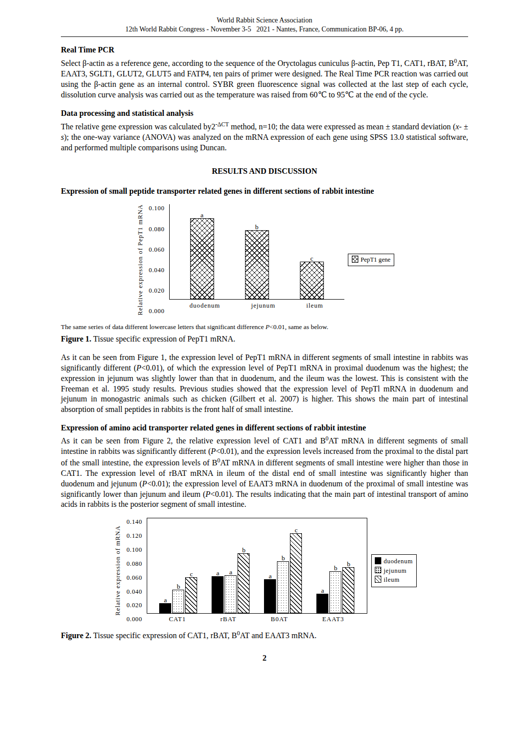World Rabbit Science Association 12th World Rabbit Congress - November 3-5 2021 - Nantes, France, Communication BP-06, 4 pp.
Real Time PCR
Select β-actin as a reference gene, according to the sequence of the Oryctolagus cuniculus β-actin, Pep T1, CAT1, rBAT, B0AT, EAAT3, SGLT1, GLUT2, GLUT5 and FATP4, ten pairs of primer were designed. The Real Time PCR reaction was carried out using the β-actin gene as an internal control. SYBR green fluorescence signal was collected at the last step of each cycle, dissolution curve analysis was carried out as the temperature was raised from 60℃ to 95℃ at the end of the cycle.
Data processing and statistical analysis
The relative gene expression was calculated by2-ΔCT method, n=10; the data were expressed as mean ± standard deviation (x- ± s); the one-way variance (ANOVA) was analyzed on the mRNA expression of each gene using SPSS 13.0 statistical software, and performed multiple comparisons using Duncan.
RESULTS AND DISCUSSION
Expression of small peptide transporter related genes in different sections of rabbit intestine
Relative expression of PepT1 mRNA
0.100 0.080 0.060 0.040 0.020 0.000
a
b
c
duodenum jejunum ileum
PepT1 gene
The same series of data different lowercase letters that significant difference P<0.01, same as below.
Figure 1. Tissue specific expression of PepT1 mRNA.
As it can be seen from Figure 1, the expression level of PepT1 mRNA in different segments of small intestine in rabbits was significantly different (P<0.01), of which the expression level of PepT1 mRNA in proximal duodenum was the highest; the expression in jejunum was slightly lower than that in duodenum, and the ileum was the lowest. This is consistent with the Freeman et al. 1995 study results. Previous studies showed that the expression level of PepTl mRNA in duodenum and jejunum in monogastric animals such as chicken (Gilbert et al. 2007) is higher. This shows the main part of intestinal absorption of small peptides in rabbits is the front half of small intestine.
Expression of amino acid transporter related genes in different sections of rabbit intestine
As it can be seen from Figure 2, the relative expression level of CAT1 and B0AT mRNA in different segments of small intestine in rabbits was significantly different (P<0.01), and the expression levels increased from the proximal to the distal part of the small intestine, the expression levels of B0AT mRNA in different segments of small intestine were higher than those in CAT1. The expression level of rBAT mRNA in ileum of the distal end of small intestine was significantly higher than duodenum and jejunum (P<0.01); the expression level of EAAT3 mRNA in duodenum of the proximal of small intestine was significantly lower than jejunum and ileum (P<0.01). The results indicating that the main part of intestinal transport of amino acids in rabbits is the posterior segment of small intestine.
Relative expression of mRNA
0.140 0.120 0.100 0.080 0.060 0.040 0.020 0.000
a
b
c
a
a
b
a
b
c
a
b
b
CAT1 rBAT B0AT EAAT3
duodenum
jejunum
ileum
Figure 2. Tissue specific expression of CAT1, rBAT, B0AT and EAAT3 mRNA.
2